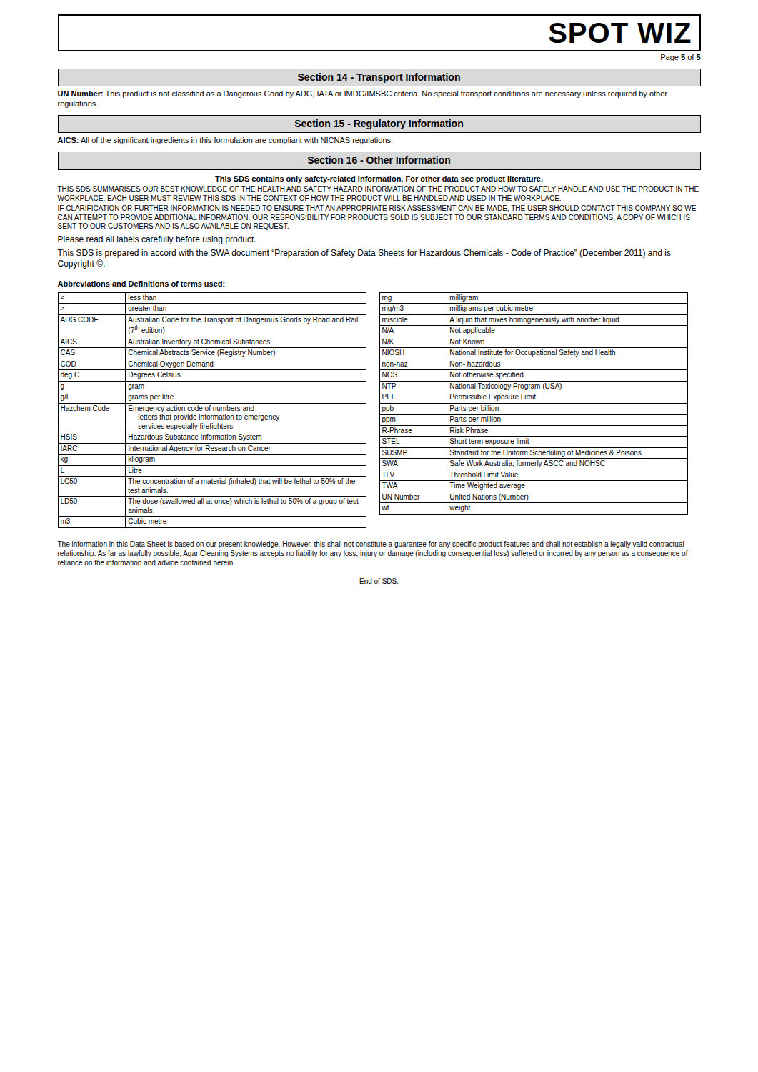SPOT WIZ
Page 5 of 5
Section 14 - Transport Information
UN Number: This product is not classified as a Dangerous Good by ADG, IATA or IMDG/IMSBC criteria. No special transport conditions are necessary unless required by other regulations.
Section 15 - Regulatory Information
AICS: All of the significant ingredients in this formulation are compliant with NICNAS regulations.
Section 16 - Other Information
This SDS contains only safety-related information. For other data see product literature.
THIS SDS SUMMARISES OUR BEST KNOWLEDGE OF THE HEALTH AND SAFETY HAZARD INFORMATION OF THE PRODUCT AND HOW TO SAFELY HANDLE AND USE THE PRODUCT IN THE WORKPLACE. EACH USER MUST REVIEW THIS SDS IN THE CONTEXT OF HOW THE PRODUCT WILL BE HANDLED AND USED IN THE WORKPLACE.
IF CLARIFICATION OR FURTHER INFORMATION IS NEEDED TO ENSURE THAT AN APPROPRIATE RISK ASSESSMENT CAN BE MADE, THE USER SHOULD CONTACT THIS COMPANY SO WE CAN ATTEMPT TO PROVIDE ADDITIONAL INFORMATION. OUR RESPONSIBILITY FOR PRODUCTS SOLD IS SUBJECT TO OUR STANDARD TERMS AND CONDITIONS, A COPY OF WHICH IS SENT TO OUR CUSTOMERS AND IS ALSO AVAILABLE ON REQUEST.
Please read all labels carefully before using product.
This SDS is prepared in accord with the SWA document “Preparation of Safety Data Sheets for Hazardous Chemicals - Code of Practice” (December 2011) and is Copyright ©.
Abbreviations and Definitions of terms used:
| < | less than |
| > | greater than |
| ADG CODE | Australian Code for the Transport of Dangerous Goods by Road and Rail (7 th edition) |
| AICS | Australian Inventory of Chemical Substances |
| CAS | Chemical Abstracts Service (Registry Number) |
| COD | Chemical Oxygen Demand |
| deg C | Degrees Celsius |
| g | gram |
| g/L | grams per litre |
| Hazchem Code | Emergency action code of numbers and letters that provide information to emergency services especially firefighters |
| HSIS | Hazardous Substance Information System |
| IARC | International Agency for Research on Cancer |
| kg | kilogram |
| L | Litre |
| LC50 | The concentration of a material (inhaled) that will be lethal to 50% of the test animals. |
| LD50 | The dose (swallowed all at once) which is lethal to 50% of a group of test animals. |
| m3 | Cubic metre |
| mg | milligram |
| mg/m3 | milligrams per cubic metre |
| miscible | A liquid that mixes homogeneously with another liquid |
| N/A | Not applicable |
| N/K | Not Known |
| NIOSH | National Institute for Occupational Safety and Health |
| non-haz | Non- hazardous |
| NOS | Not otherwise specified |
| NTP | National Toxicology Program (USA) |
| PEL | Permissible Exposure Limit |
| ppb | Parts per billion |
| ppm | Parts per million |
| R-Phrase | Risk Phrase |
| STEL | Short term exposure limit |
| SUSMP | Standard for the Uniform Scheduling of Medicines & Poisons |
| SWA | Safe Work Australia, formerly ASCC and NOHSC |
| TLV | Threshold Limit Value |
| TWA | Time Weighted average |
| UN Number | United Nations (Number) |
| wt | weight |
The information in this Data Sheet is based on our present knowledge. However, this shall not constitute a guarantee for any specific product features and shall not establish a legally valid contractual relationship. As far as lawfully possible, Agar Cleaning Systems accepts no liability for any loss, injury or damage (including consequential loss) suffered or incurred by any person as a consequence of reliance on the information and advice contained herein.
End of SDS.